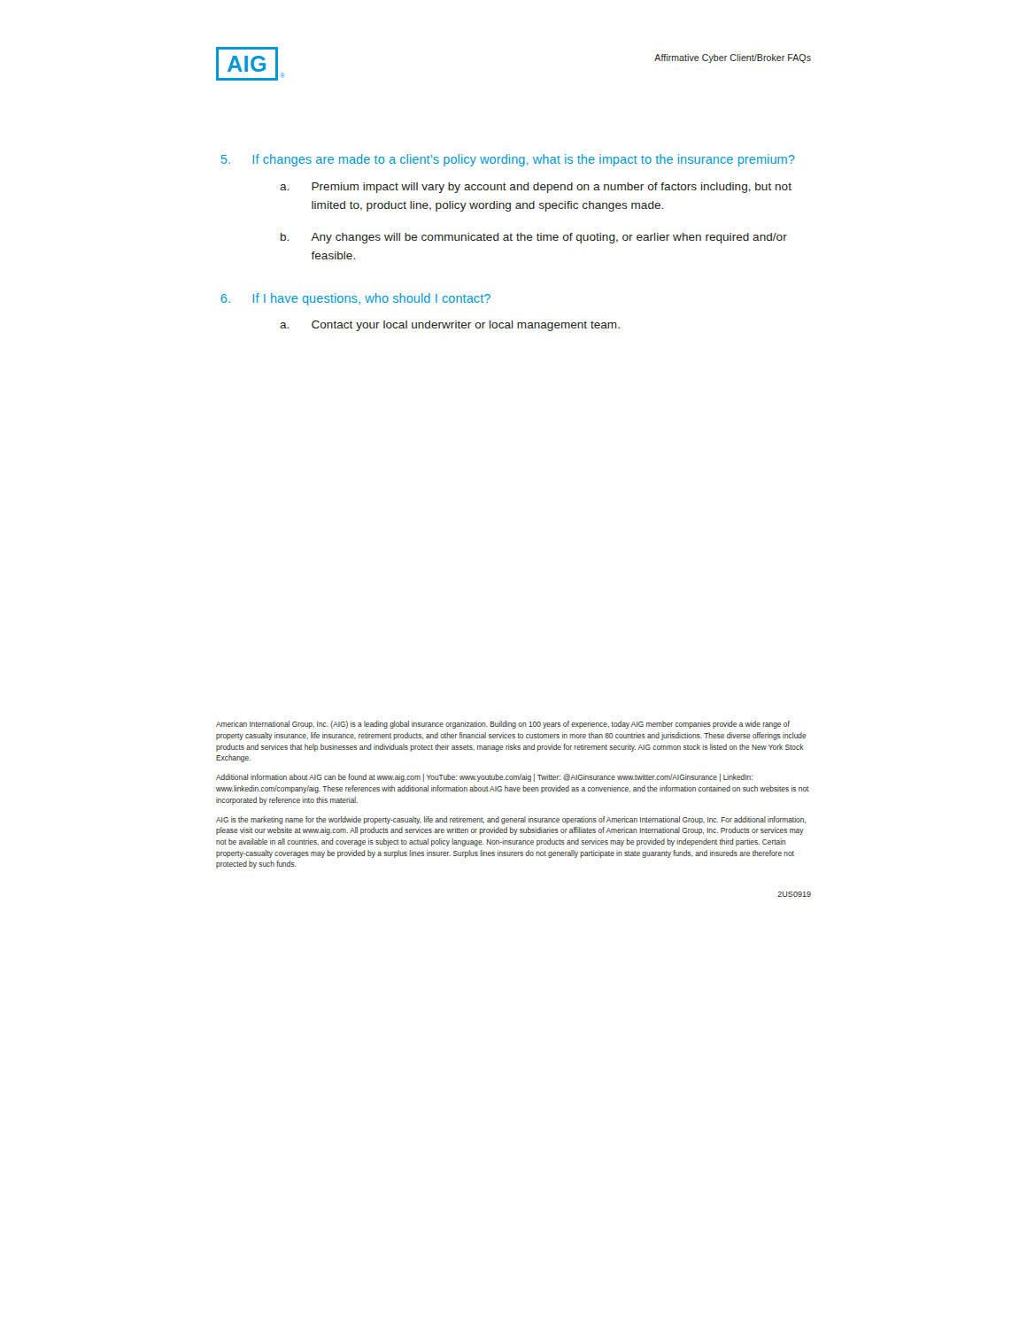AIG ®
Affirmative Cyber Client/Broker FAQs
If changes are made to a client’s policy wording, what is the impact to the insurance premium?
Premium impact will vary by account and depend on a number of factors including, but not limited to, product line, policy wording and specific changes made.
Any changes will be communicated at the time of quoting, or earlier when required and/or feasible.
If I have questions, who should I contact?
Contact your local underwriter or local management team.
American International Group, Inc. (AIG) is a leading global insurance organization. Building on 100 years of experience, today AIG member companies provide a wide range of property casualty insurance, life insurance, retirement products, and other financial services to customers in more than 80 countries and jurisdictions. These diverse offerings include products and services that help businesses and individuals protect their assets, manage risks and provide for retirement security. AIG common stock is listed on the New York Stock Exchange.
Additional information about AIG can be found at www.aig.com | YouTube: www.youtube.com/aig | Twitter: @AIGinsurance www.twitter.com/AIGinsurance | LinkedIn: www.linkedin.com/company/aig. These references with additional information about AIG have been provided as a convenience, and the information contained on such websites is not incorporated by reference into this material.
AIG is the marketing name for the worldwide property-casualty, life and retirement, and general insurance operations of American International Group, Inc. For additional information, please visit our website at www.aig.com. All products and services are written or provided by subsidiaries or affiliates of American International Group, Inc. Products or services may not be available in all countries, and coverage is subject to actual policy language. Non-insurance products and services may be provided by independent third parties. Certain property-casualty coverages may be provided by a surplus lines insurer. Surplus lines insurers do not generally participate in state guaranty funds, and insureds are therefore not protected by such funds.
2 US0919